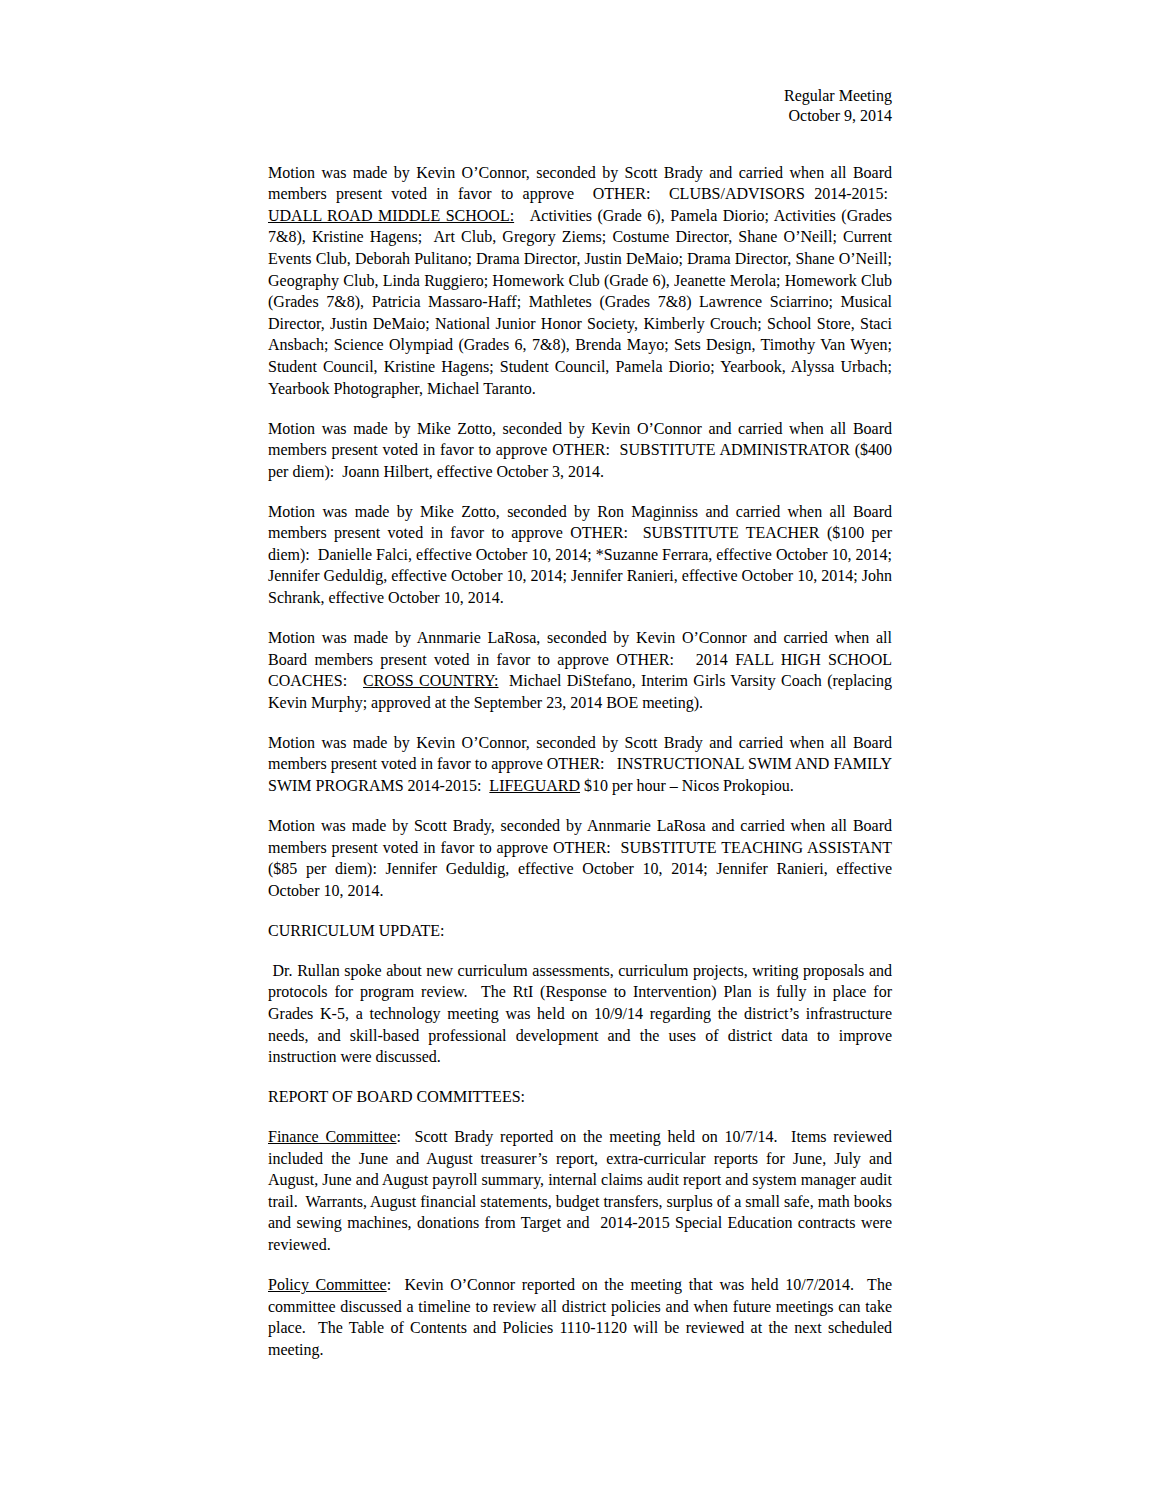Regular Meeting
October 9, 2014
Motion was made by Kevin O’Connor, seconded by Scott Brady and carried when all Board members present voted in favor to approve OTHER: CLUBS/ADVISORS 2014-2015: UDALL ROAD MIDDLE SCHOOL: Activities (Grade 6), Pamela Diorio; Activities (Grades 7&8), Kristine Hagens; Art Club, Gregory Ziems; Costume Director, Shane O’Neill; Current Events Club, Deborah Pulitano; Drama Director, Justin DeMaio; Drama Director, Shane O’Neill; Geography Club, Linda Ruggiero; Homework Club (Grade 6), Jeanette Merola; Homework Club (Grades 7&8), Patricia Massaro-Haff; Mathletes (Grades 7&8) Lawrence Sciarrino; Musical Director, Justin DeMaio; National Junior Honor Society, Kimberly Crouch; School Store, Staci Ansbach; Science Olympiad (Grades 6, 7&8), Brenda Mayo; Sets Design, Timothy Van Wyen; Student Council, Kristine Hagens; Student Council, Pamela Diorio; Yearbook, Alyssa Urbach; Yearbook Photographer, Michael Taranto.
Motion was made by Mike Zotto, seconded by Kevin O’Connor and carried when all Board members present voted in favor to approve OTHER: SUBSTITUTE ADMINISTRATOR ($400 per diem): Joann Hilbert, effective October 3, 2014.
Motion was made by Mike Zotto, seconded by Ron Maginniss and carried when all Board members present voted in favor to approve OTHER: SUBSTITUTE TEACHER ($100 per diem): Danielle Falci, effective October 10, 2014; *Suzanne Ferrara, effective October 10, 2014; Jennifer Geduldig, effective October 10, 2014; Jennifer Ranieri, effective October 10, 2014; John Schrank, effective October 10, 2014.
Motion was made by Annmarie LaRosa, seconded by Kevin O’Connor and carried when all Board members present voted in favor to approve OTHER: 2014 FALL HIGH SCHOOL COACHES: CROSS COUNTRY: Michael DiStefano, Interim Girls Varsity Coach (replacing Kevin Murphy; approved at the September 23, 2014 BOE meeting).
Motion was made by Kevin O’Connor, seconded by Scott Brady and carried when all Board members present voted in favor to approve OTHER: INSTRUCTIONAL SWIM AND FAMILY SWIM PROGRAMS 2014-2015: LIFEGUARD $10 per hour – Nicos Prokopiou.
Motion was made by Scott Brady, seconded by Annmarie LaRosa and carried when all Board members present voted in favor to approve OTHER: SUBSTITUTE TEACHING ASSISTANT ($85 per diem): Jennifer Geduldig, effective October 10, 2014; Jennifer Ranieri, effective October 10, 2014.
CURRICULUM UPDATE:
Dr. Rullan spoke about new curriculum assessments, curriculum projects, writing proposals and protocols for program review. The RtI (Response to Intervention) Plan is fully in place for Grades K-5, a technology meeting was held on 10/9/14 regarding the district’s infrastructure needs, and skill-based professional development and the uses of district data to improve instruction were discussed.
REPORT OF BOARD COMMITTEES:
Finance Committee: Scott Brady reported on the meeting held on 10/7/14. Items reviewed included the June and August treasurer’s report, extra-curricular reports for June, July and August, June and August payroll summary, internal claims audit report and system manager audit trail. Warrants, August financial statements, budget transfers, surplus of a small safe, math books and sewing machines, donations from Target and 2014-2015 Special Education contracts were reviewed.
Policy Committee: Kevin O’Connor reported on the meeting that was held 10/7/2014. The committee discussed a timeline to review all district policies and when future meetings can take place. The Table of Contents and Policies 1110-1120 will be reviewed at the next scheduled meeting.